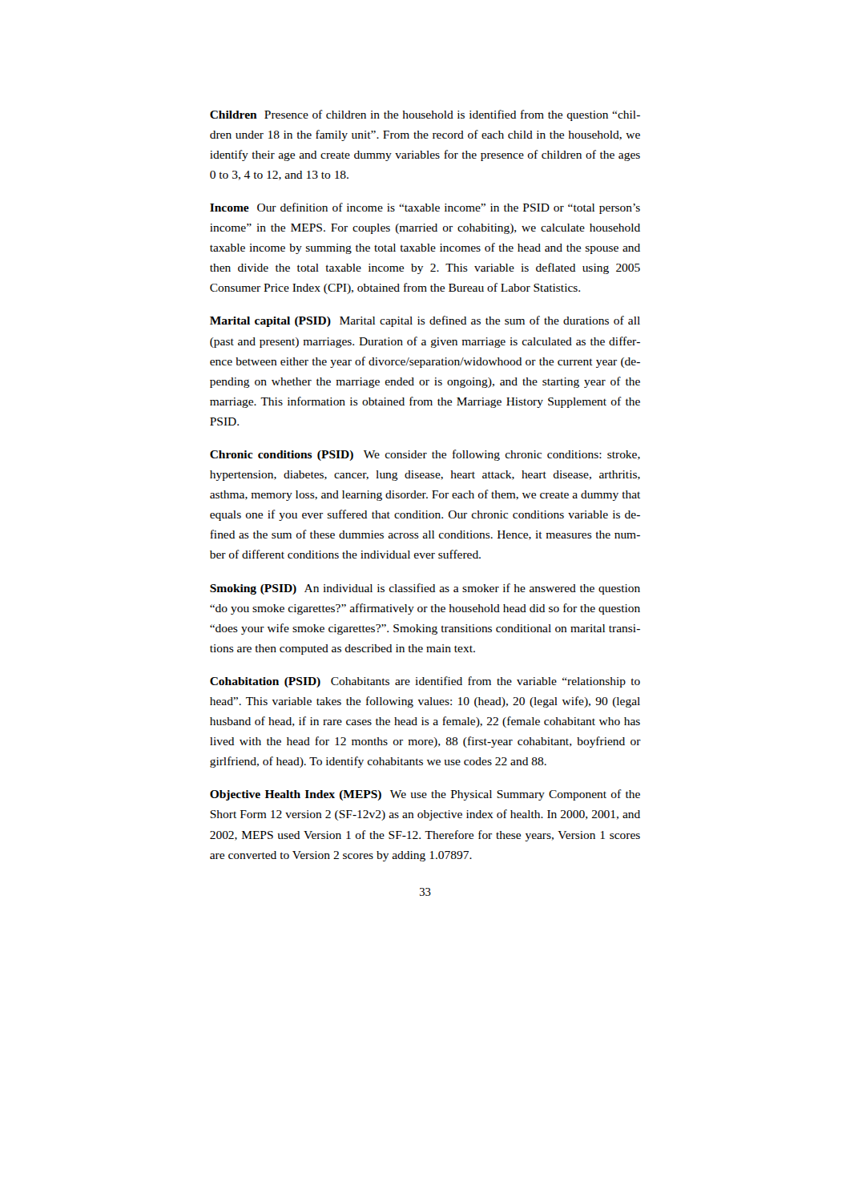Children Presence of children in the household is identified from the question “children under 18 in the family unit”. From the record of each child in the household, we identify their age and create dummy variables for the presence of children of the ages 0 to 3, 4 to 12, and 13 to 18.
Income Our definition of income is “taxable income” in the PSID or “total person’s income” in the MEPS. For couples (married or cohabiting), we calculate household taxable income by summing the total taxable incomes of the head and the spouse and then divide the total taxable income by 2. This variable is deflated using 2005 Consumer Price Index (CPI), obtained from the Bureau of Labor Statistics.
Marital capital (PSID) Marital capital is defined as the sum of the durations of all (past and present) marriages. Duration of a given marriage is calculated as the difference between either the year of divorce/separation/widowhood or the current year (depending on whether the marriage ended or is ongoing), and the starting year of the marriage. This information is obtained from the Marriage History Supplement of the PSID.
Chronic conditions (PSID) We consider the following chronic conditions: stroke, hypertension, diabetes, cancer, lung disease, heart attack, heart disease, arthritis, asthma, memory loss, and learning disorder. For each of them, we create a dummy that equals one if you ever suffered that condition. Our chronic conditions variable is defined as the sum of these dummies across all conditions. Hence, it measures the number of different conditions the individual ever suffered.
Smoking (PSID) An individual is classified as a smoker if he answered the question “do you smoke cigarettes?” affirmatively or the household head did so for the question “does your wife smoke cigarettes?”. Smoking transitions conditional on marital transitions are then computed as described in the main text.
Cohabitation (PSID) Cohabitants are identified from the variable “relationship to head”. This variable takes the following values: 10 (head), 20 (legal wife), 90 (legal husband of head, if in rare cases the head is a female), 22 (female cohabitant who has lived with the head for 12 months or more), 88 (first-year cohabitant, boyfriend or girlfriend, of head). To identify cohabitants we use codes 22 and 88.
Objective Health Index (MEPS) We use the Physical Summary Component of the Short Form 12 version 2 (SF-12v2) as an objective index of health. In 2000, 2001, and 2002, MEPS used Version 1 of the SF-12. Therefore for these years, Version 1 scores are converted to Version 2 scores by adding 1.07897.
33